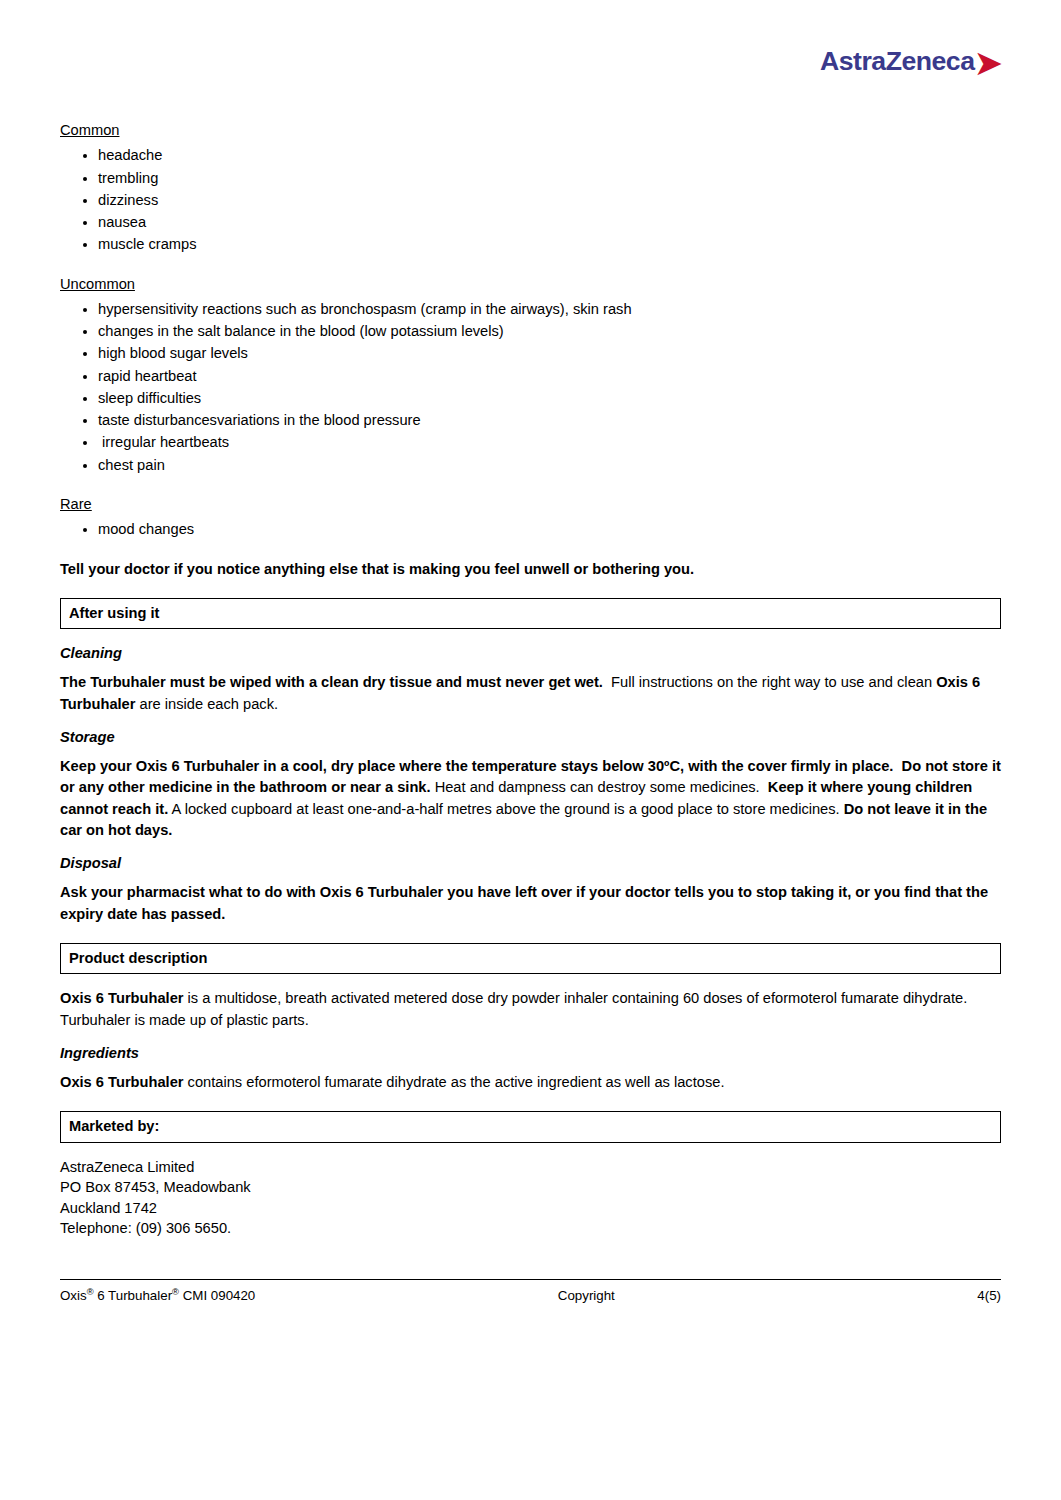AstraZeneca➤
Common
headache
trembling
dizziness
nausea
muscle cramps
Uncommon
hypersensitivity reactions such as bronchospasm (cramp in the airways), skin rash
changes in the salt balance in the blood (low potassium levels)
high blood sugar levels
rapid heartbeat
sleep difficulties
taste disturbancesvariations in the blood pressure
irregular heartbeats
chest pain
Rare
mood changes
Tell your doctor if you notice anything else that is making you feel unwell or bothering you.
After using it
Cleaning
The Turbuhaler must be wiped with a clean dry tissue and must never get wet. Full instructions on the right way to use and clean Oxis 6 Turbuhaler are inside each pack.
Storage
Keep your Oxis 6 Turbuhaler in a cool, dry place where the temperature stays below 30ºC, with the cover firmly in place. Do not store it or any other medicine in the bathroom or near a sink. Heat and dampness can destroy some medicines. Keep it where young children cannot reach it. A locked cupboard at least one-and-a-half metres above the ground is a good place to store medicines. Do not leave it in the car on hot days.
Disposal
Ask your pharmacist what to do with Oxis 6 Turbuhaler you have left over if your doctor tells you to stop taking it, or you find that the expiry date has passed.
Product description
Oxis 6 Turbuhaler is a multidose, breath activated metered dose dry powder inhaler containing 60 doses of eformoterol fumarate dihydrate. Turbuhaler is made up of plastic parts.
Ingredients
Oxis 6 Turbuhaler contains eformoterol fumarate dihydrate as the active ingredient as well as lactose.
Marketed by:
AstraZeneca Limited
PO Box 87453, Meadowbank
Auckland 1742
Telephone: (09) 306 5650.
Oxis® 6 Turbuhaler® CMI 090420 Copyright 4(5)